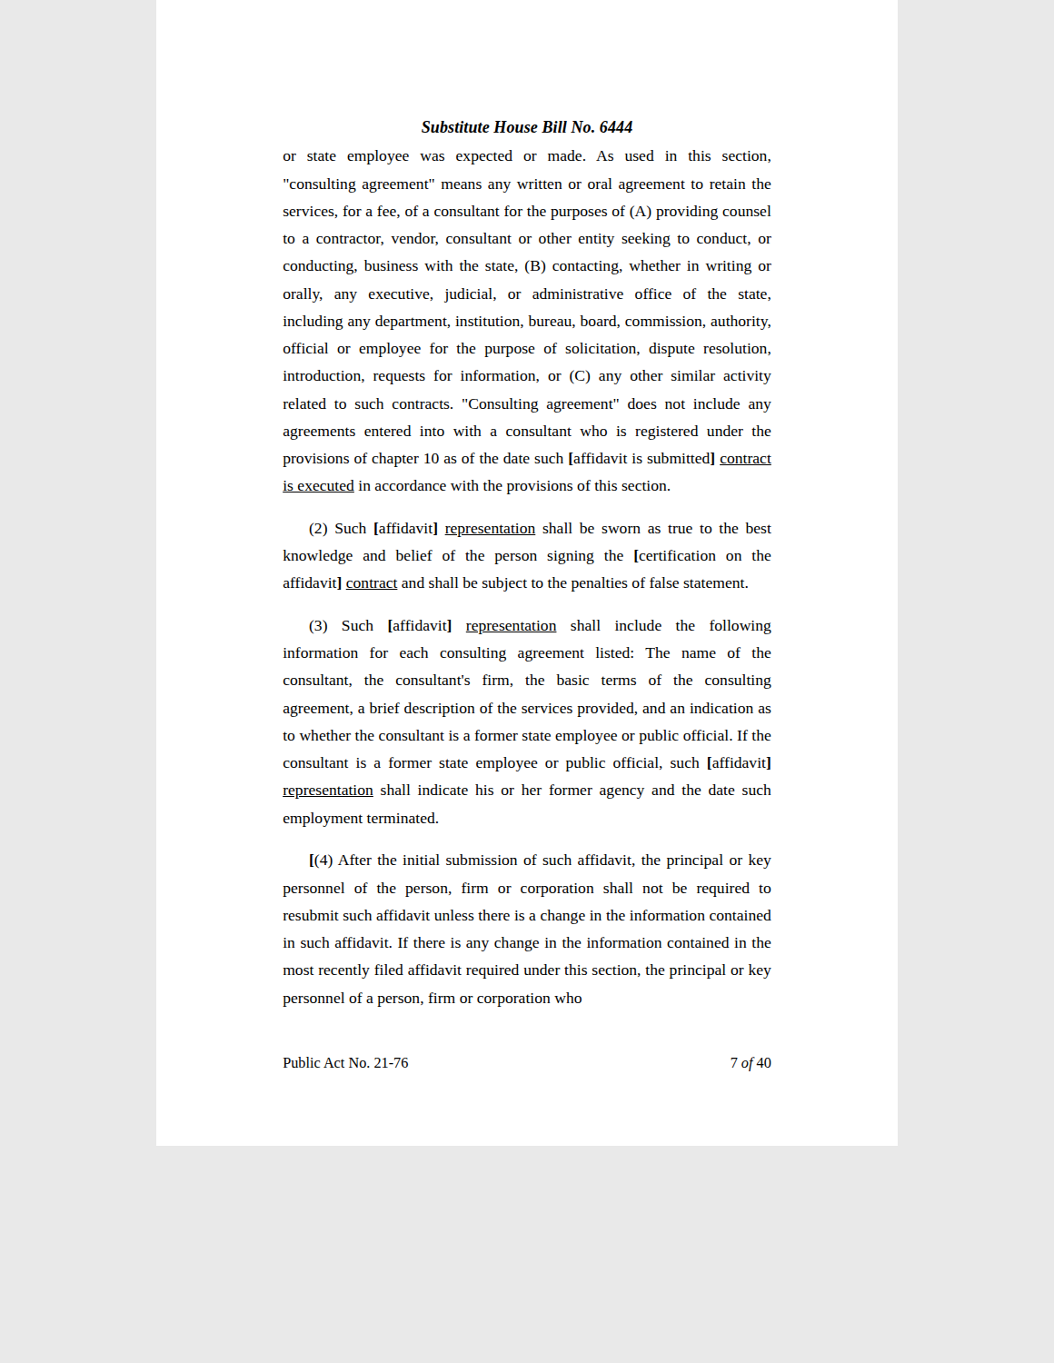Substitute House Bill No. 6444
or state employee was expected or made. As used in this section, "consulting agreement" means any written or oral agreement to retain the services, for a fee, of a consultant for the purposes of (A) providing counsel to a contractor, vendor, consultant or other entity seeking to conduct, or conducting, business with the state, (B) contacting, whether in writing or orally, any executive, judicial, or administrative office of the state, including any department, institution, bureau, board, commission, authority, official or employee for the purpose of solicitation, dispute resolution, introduction, requests for information, or (C) any other similar activity related to such contracts. "Consulting agreement" does not include any agreements entered into with a consultant who is registered under the provisions of chapter 10 as of the date such [affidavit is submitted] contract is executed in accordance with the provisions of this section.
(2) Such [affidavit] representation shall be sworn as true to the best knowledge and belief of the person signing the [certification on the affidavit] contract and shall be subject to the penalties of false statement.
(3) Such [affidavit] representation shall include the following information for each consulting agreement listed: The name of the consultant, the consultant's firm, the basic terms of the consulting agreement, a brief description of the services provided, and an indication as to whether the consultant is a former state employee or public official. If the consultant is a former state employee or public official, such [affidavit] representation shall indicate his or her former agency and the date such employment terminated.
[(4) After the initial submission of such affidavit, the principal or key personnel of the person, firm or corporation shall not be required to resubmit such affidavit unless there is a change in the information contained in such affidavit. If there is any change in the information contained in the most recently filed affidavit required under this section, the principal or key personnel of a person, firm or corporation who
Public Act No. 21-76 7 of 40